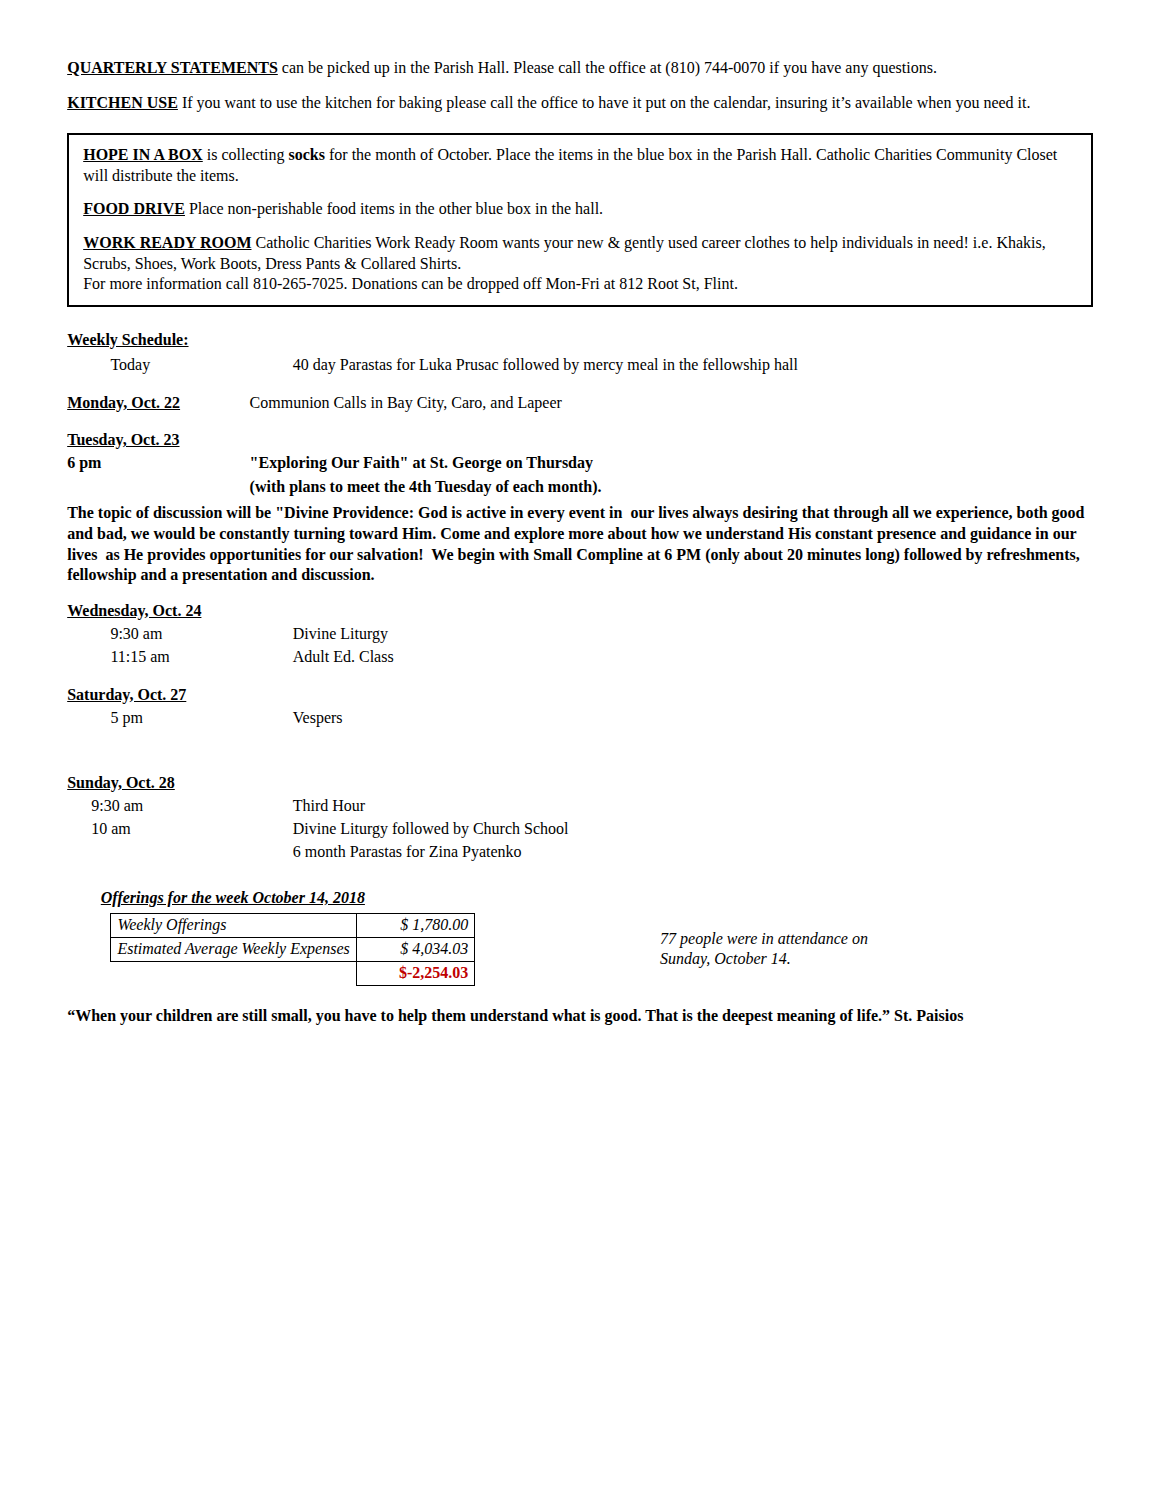QUARTERLY STATEMENTS can be picked up in the Parish Hall. Please call the office at (810) 744-0070 if you have any questions.
KITCHEN USE If you want to use the kitchen for baking please call the office to have it put on the calendar, insuring it’s available when you need it.
HOPE IN A BOX is collecting socks for the month of October. Place the items in the blue box in the Parish Hall. Catholic Charities Community Closet will distribute the items.
FOOD DRIVE Place non-perishable food items in the other blue box in the hall.
WORK READY ROOM Catholic Charities Work Ready Room wants your new & gently used career clothes to help individuals in need! i.e. Khakis, Scrubs, Shoes, Work Boots, Dress Pants & Collared Shirts.
For more information call 810-265-7025. Donations can be dropped off Mon-Fri at 812 Root St, Flint.
Weekly Schedule:
| Today | 40 day Parastas for Luka Prusac followed by mercy meal in the fellowship hall |
| Monday, Oct. 22 | Communion Calls in Bay City, Caro, and Lapeer |
Tuesday, Oct. 23
| 6 pm | "Exploring Our Faith" at St. George on Thursday |
| | (with plans to meet the 4th Tuesday of each month). |
The topic of discussion will be "Divine Providence: God is active in every event in our lives always desiring that through all we experience, both good and bad, we would be constantly turning toward Him. Come and explore more about how we understand His constant presence and guidance in our lives as He provides opportunities for our salvation! We begin with Small Compline at 6 PM (only about 20 minutes long) followed by refreshments, fellowship and a presentation and discussion.
Wednesday, Oct. 24
| 9:30 am | Divine Liturgy |
| 11:15 am | Adult Ed. Class |
Saturday, Oct. 27
| 5 pm | Vespers |
Sunday, Oct. 28
| 9:30 am | Third Hour |
| 10 am | Divine Liturgy followed by Church School |
| | 6 month Parastas for Zina Pyatenko |
Offerings for the week October 14, 2018
| / Weekly Offerings / $ 1,780.00 / / Estimated Average Weekly Expenses / $ 4,034.03 / / / $-2,254.03 / | 77 people were in attendance on Sunday, October 14. |
“When your children are still small, you have to help them understand what is good. That is the deepest meaning of life.” St. Paisios